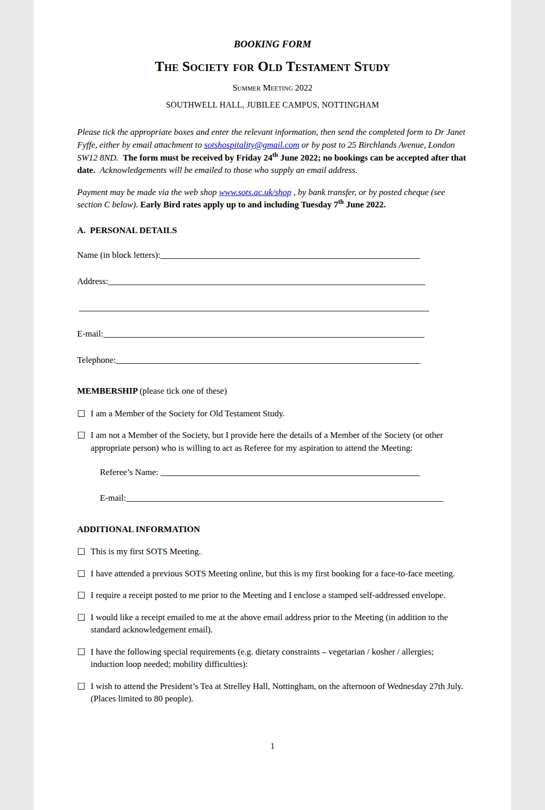BOOKING FORM
The Society for Old Testament Study
Summer Meeting 2022
SOUTHWELL HALL, JUBILEE CAMPUS, NOTTINGHAM
Please tick the appropriate boxes and enter the relevant information, then send the completed form to Dr Janet Fyffe, either by email attachment to sotshospitality@gmail.com or by post to 25 Birchlands Avenue, London SW12 8ND. The form must be received by Friday 24th June 2022; no bookings can be accepted after that date. Acknowledgements will be emailed to those who supply an email address.
Payment may be made via the web shop www.sots.ac.uk/shop , by bank transfer, or by posted cheque (see section C below). Early Bird rates apply up to and including Tuesday 7th June 2022.
A. Personal Details
Name (in block letters):_______________________________________________________________
Address:_____________________________________________________________________________
_____________________________________________________________________________________
E-mail:______________________________________________________________________________
Telephone:__________________________________________________________________________
MEMBERSHIP (please tick one of these)
I am a Member of the Society for Old Testament Study.
I am not a Member of the Society, but I provide here the details of a Member of the Society (or other appropriate person) who is willing to act as Referee for my aspiration to attend the Meeting:
Referee’s Name: _______________________________________________________________
E-mail:_____________________________________________________________________________
ADDITIONAL INFORMATION
This is my first SOTS Meeting.
I have attended a previous SOTS Meeting online, but this is my first booking for a face-to-face meeting.
I require a receipt posted to me prior to the Meeting and I enclose a stamped self-addressed envelope.
I would like a receipt emailed to me at the above email address prior to the Meeting (in addition to the standard acknowledgement email).
I have the following special requirements (e.g. dietary constraints – vegetarian / kosher / allergies; induction loop needed; mobility difficulties):
I wish to attend the President’s Tea at Strelley Hall, Nottingham, on the afternoon of Wednesday 27th July. (Places limited to 80 people).
1